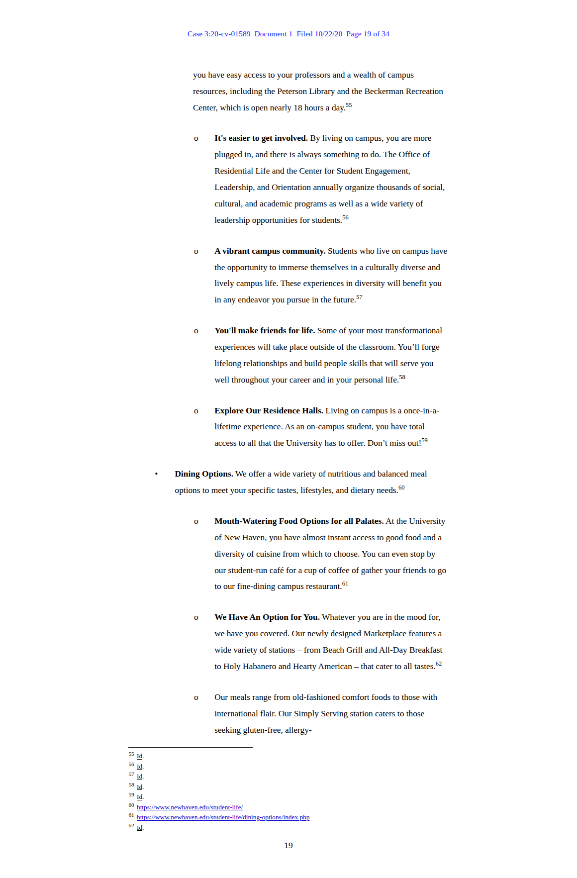Case 3:20-cv-01589 Document 1 Filed 10/22/20 Page 19 of 34
you have easy access to your professors and a wealth of campus resources, including the Peterson Library and the Beckerman Recreation Center, which is open nearly 18 hours a day.55
o It's easier to get involved. By living on campus, you are more plugged in, and there is always something to do. The Office of Residential Life and the Center for Student Engagement, Leadership, and Orientation annually organize thousands of social, cultural, and academic programs as well as a wide variety of leadership opportunities for students.56
o A vibrant campus community. Students who live on campus have the opportunity to immerse themselves in a culturally diverse and lively campus life. These experiences in diversity will benefit you in any endeavor you pursue in the future.57
o You'll make friends for life. Some of your most transformational experiences will take place outside of the classroom. You’ll forge lifelong relationships and build people skills that will serve you well throughout your career and in your personal life.58
o Explore Our Residence Halls. Living on campus is a once-in-a-lifetime experience. As an on-campus student, you have total access to all that the University has to offer. Don’t miss out!59
• Dining Options. We offer a wide variety of nutritious and balanced meal options to meet your specific tastes, lifestyles, and dietary needs.60
o Mouth-Watering Food Options for all Palates. At the University of New Haven, you have almost instant access to good food and a diversity of cuisine from which to choose. You can even stop by our student-run café for a cup of coffee of gather your friends to go to our fine-dining campus restaurant.61
o We Have An Option for You. Whatever you are in the mood for, we have you covered. Our newly designed Marketplace features a wide variety of stations – from Beach Grill and All-Day Breakfast to Holy Habanero and Hearty American – that cater to all tastes.62
o Our meals range from old-fashioned comfort foods to those with international flair. Our Simply Serving station caters to those seeking gluten-free, allergy-
55 Id.
56 Id.
57 Id.
58 Id.
59 Id.
60 https://www.newhaven.edu/student-life/
61 https://www.newhaven.edu/student-life/dining-options/index.php
62 Id.
19